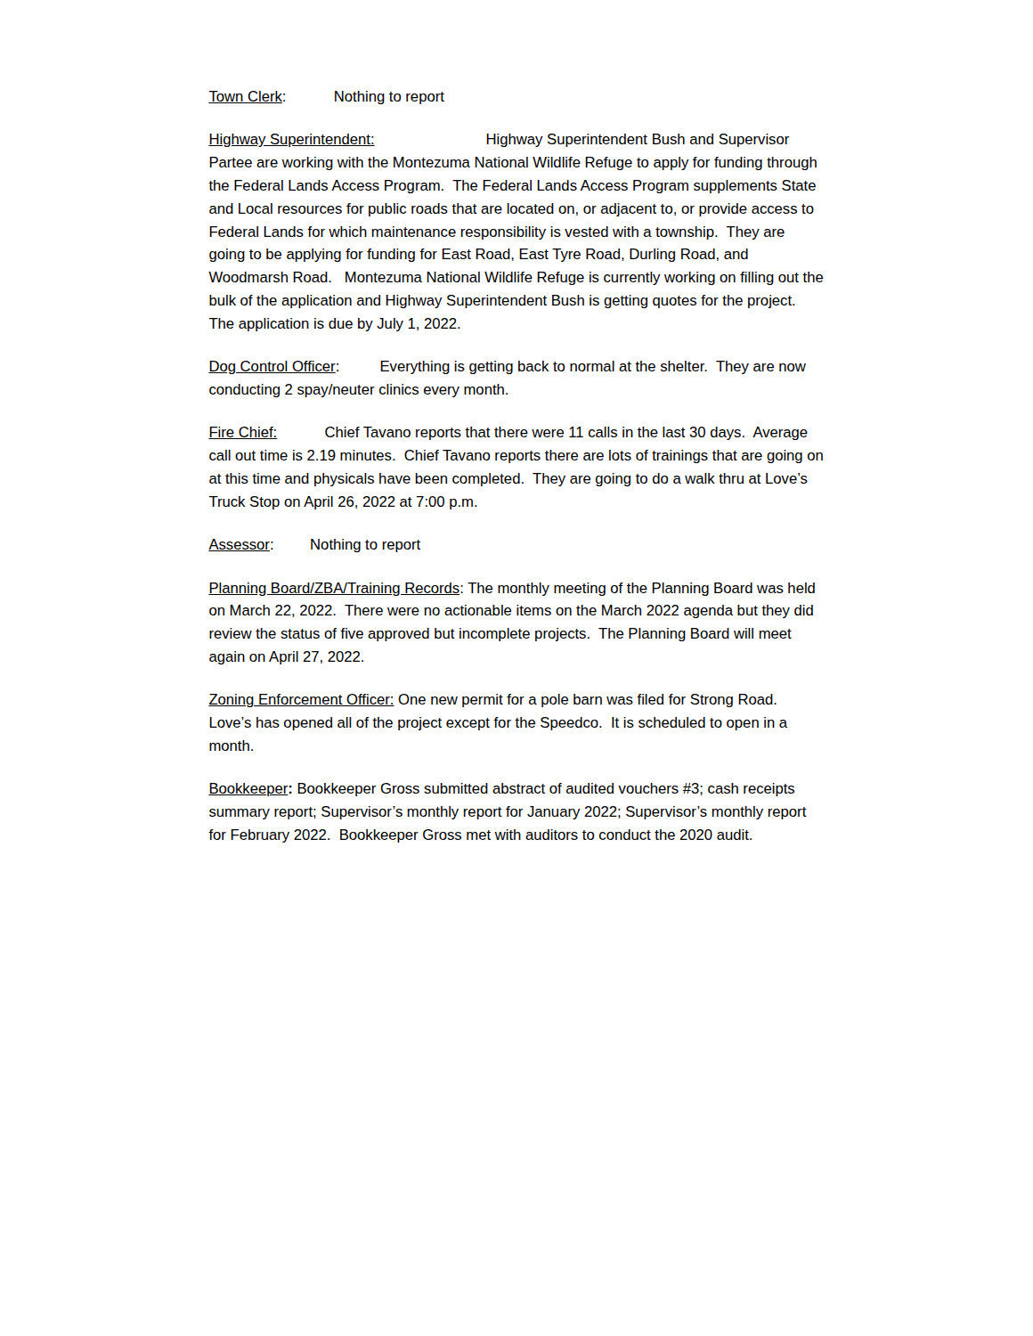Town Clerk: Nothing to report
Highway Superintendent: Highway Superintendent Bush and Supervisor Partee are working with the Montezuma National Wildlife Refuge to apply for funding through the Federal Lands Access Program. The Federal Lands Access Program supplements State and Local resources for public roads that are located on, or adjacent to, or provide access to Federal Lands for which maintenance responsibility is vested with a township. They are going to be applying for funding for East Road, East Tyre Road, Durling Road, and Woodmarsh Road. Montezuma National Wildlife Refuge is currently working on filling out the bulk of the application and Highway Superintendent Bush is getting quotes for the project. The application is due by July 1, 2022.
Dog Control Officer: Everything is getting back to normal at the shelter. They are now conducting 2 spay/neuter clinics every month.
Fire Chief: Chief Tavano reports that there were 11 calls in the last 30 days. Average call out time is 2.19 minutes. Chief Tavano reports there are lots of trainings that are going on at this time and physicals have been completed. They are going to do a walk thru at Love’s Truck Stop on April 26, 2022 at 7:00 p.m.
Assessor: Nothing to report
Planning Board/ZBA/Training Records: The monthly meeting of the Planning Board was held on March 22, 2022. There were no actionable items on the March 2022 agenda but they did review the status of five approved but incomplete projects. The Planning Board will meet again on April 27, 2022.
Zoning Enforcement Officer: One new permit for a pole barn was filed for Strong Road. Love’s has opened all of the project except for the Speedco. It is scheduled to open in a month.
Bookkeeper: Bookkeeper Gross submitted abstract of audited vouchers #3; cash receipts summary report; Supervisor’s monthly report for January 2022; Supervisor’s monthly report for February 2022. Bookkeeper Gross met with auditors to conduct the 2020 audit.